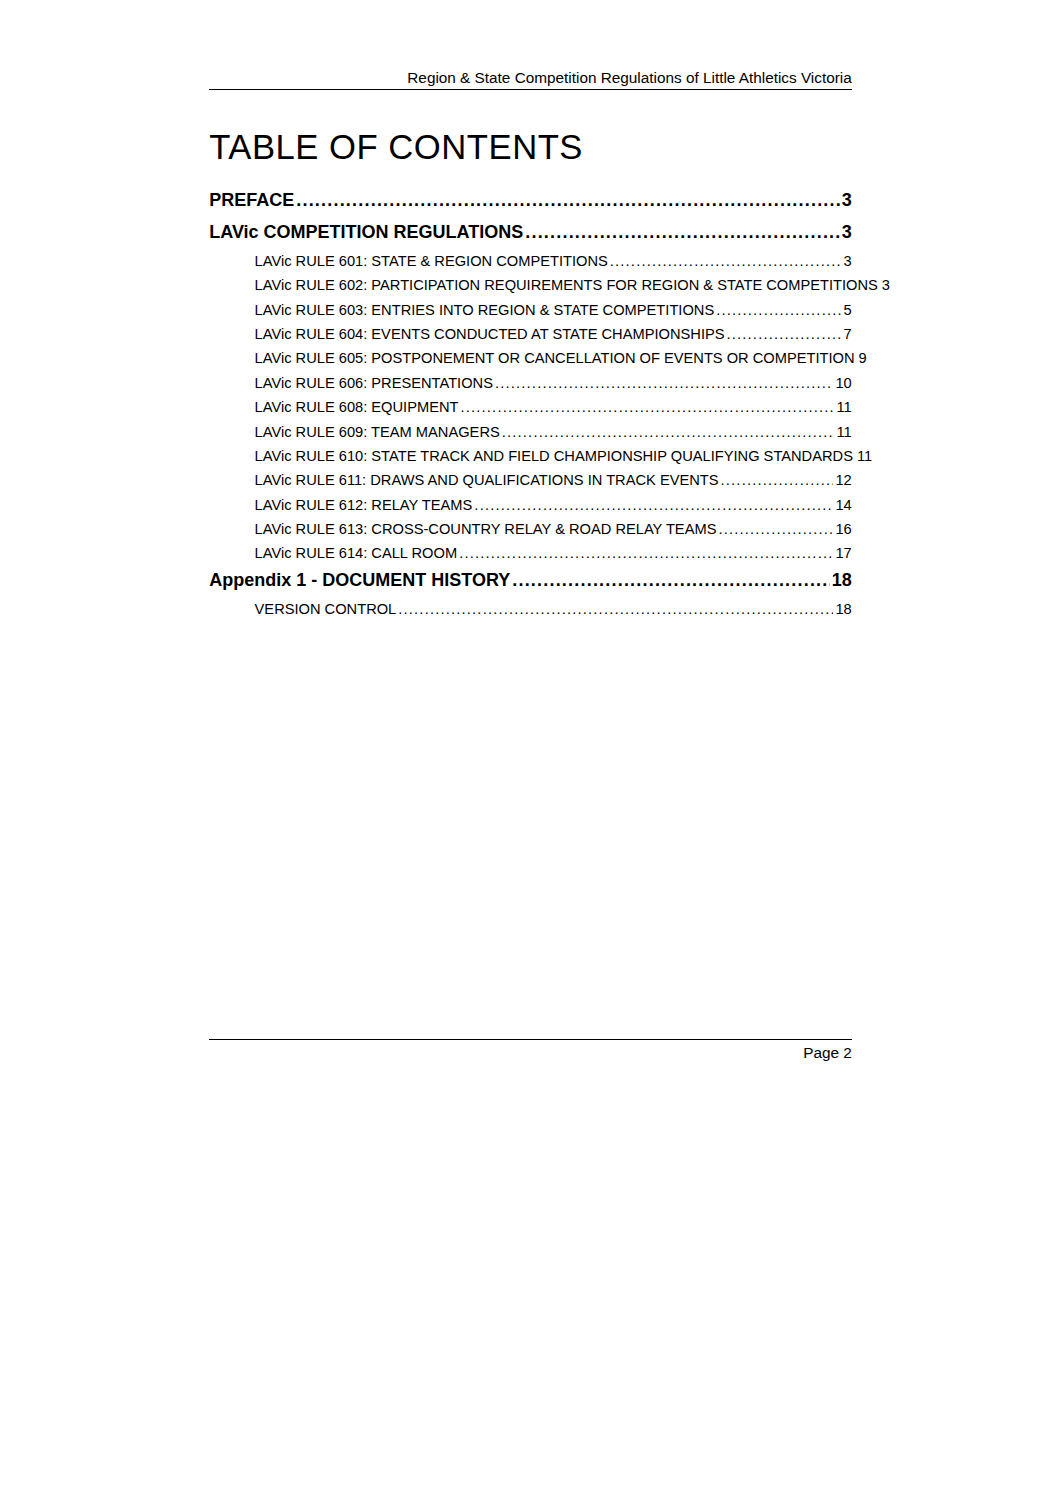Region & State Competition Regulations of Little Athletics Victoria
TABLE OF CONTENTS
PREFACE .................................................................................................................. 3
LAVic COMPETITION REGULATIONS .................................................................................. 3
LAVic RULE 601: STATE & REGION COMPETITIONS ............................................................................................. 3
LAVic RULE 602: PARTICIPATION REQUIREMENTS FOR REGION & STATE COMPETITIONS ................................ 3
LAVic RULE 603: ENTRIES INTO REGION & STATE COMPETITIONS ....................................................................... 5
LAVic RULE 604: EVENTS CONDUCTED AT STATE CHAMPIONSHIPS .................................................................... 7
LAVic RULE 605: POSTPONEMENT OR CANCELLATION OF EVENTS OR COMPETITION .................................... 9
LAVic RULE 606: PRESENTATIONS ......................................................................................................................... 10
LAVic RULE 608: EQUIPMENT .............................................................................................................................. 11
LAVic RULE 609: TEAM MANAGERS ..................................................................................................................... 11
LAVic RULE 610: STATE TRACK AND FIELD CHAMPIONSHIP QUALIFYING STANDARDS .................................. 11
LAVic RULE 611: DRAWS AND QUALIFICATIONS IN TRACK EVENTS .............................................................. 12
LAVic RULE 612: RELAY TEAMS ............................................................................................................................ 14
LAVic RULE 613: CROSS-COUNTRY RELAY & ROAD RELAY TEAMS ................................................................ 16
LAVic RULE 614: CALL ROOM .............................................................................................................................. 17
Appendix 1 - DOCUMENT HISTORY .............................................................................. 18
VERSION CONTROL ............................................................................................................................................. 18
Page 2